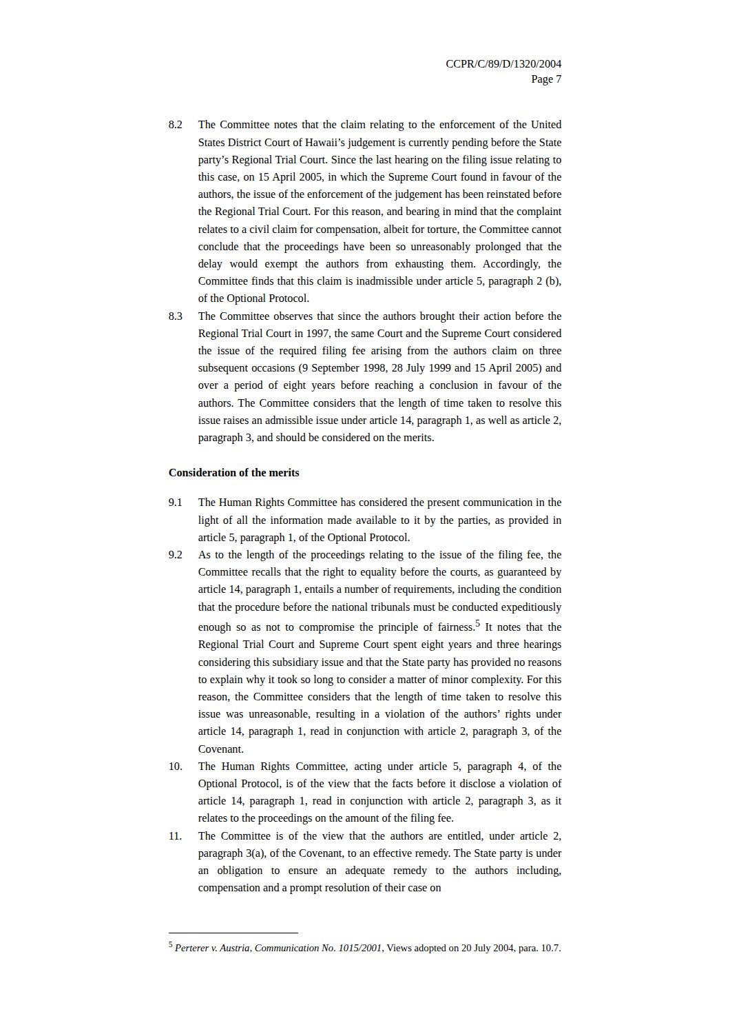CCPR/C/89/D/1320/2004 Page 7
8.2 The Committee notes that the claim relating to the enforcement of the United States District Court of Hawaii’s judgement is currently pending before the State party’s Regional Trial Court. Since the last hearing on the filing issue relating to this case, on 15 April 2005, in which the Supreme Court found in favour of the authors, the issue of the enforcement of the judgement has been reinstated before the Regional Trial Court. For this reason, and bearing in mind that the complaint relates to a civil claim for compensation, albeit for torture, the Committee cannot conclude that the proceedings have been so unreasonably prolonged that the delay would exempt the authors from exhausting them. Accordingly, the Committee finds that this claim is inadmissible under article 5, paragraph 2 (b), of the Optional Protocol.
8.3 The Committee observes that since the authors brought their action before the Regional Trial Court in 1997, the same Court and the Supreme Court considered the issue of the required filing fee arising from the authors claim on three subsequent occasions (9 September 1998, 28 July 1999 and 15 April 2005) and over a period of eight years before reaching a conclusion in favour of the authors. The Committee considers that the length of time taken to resolve this issue raises an admissible issue under article 14, paragraph 1, as well as article 2, paragraph 3, and should be considered on the merits.
Consideration of the merits
9.1 The Human Rights Committee has considered the present communication in the light of all the information made available to it by the parties, as provided in article 5, paragraph 1, of the Optional Protocol.
9.2 As to the length of the proceedings relating to the issue of the filing fee, the Committee recalls that the right to equality before the courts, as guaranteed by article 14, paragraph 1, entails a number of requirements, including the condition that the procedure before the national tribunals must be conducted expeditiously enough so as not to compromise the principle of fairness.5 It notes that the Regional Trial Court and Supreme Court spent eight years and three hearings considering this subsidiary issue and that the State party has provided no reasons to explain why it took so long to consider a matter of minor complexity. For this reason, the Committee considers that the length of time taken to resolve this issue was unreasonable, resulting in a violation of the authors’ rights under article 14, paragraph 1, read in conjunction with article 2, paragraph 3, of the Covenant.
10. The Human Rights Committee, acting under article 5, paragraph 4, of the Optional Protocol, is of the view that the facts before it disclose a violation of article 14, paragraph 1, read in conjunction with article 2, paragraph 3, as it relates to the proceedings on the amount of the filing fee.
11. The Committee is of the view that the authors are entitled, under article 2, paragraph 3(a), of the Covenant, to an effective remedy. The State party is under an obligation to ensure an adequate remedy to the authors including, compensation and a prompt resolution of their case on
5 Perterer v. Austria, Communication No. 1015/2001, Views adopted on 20 July 2004, para. 10.7.